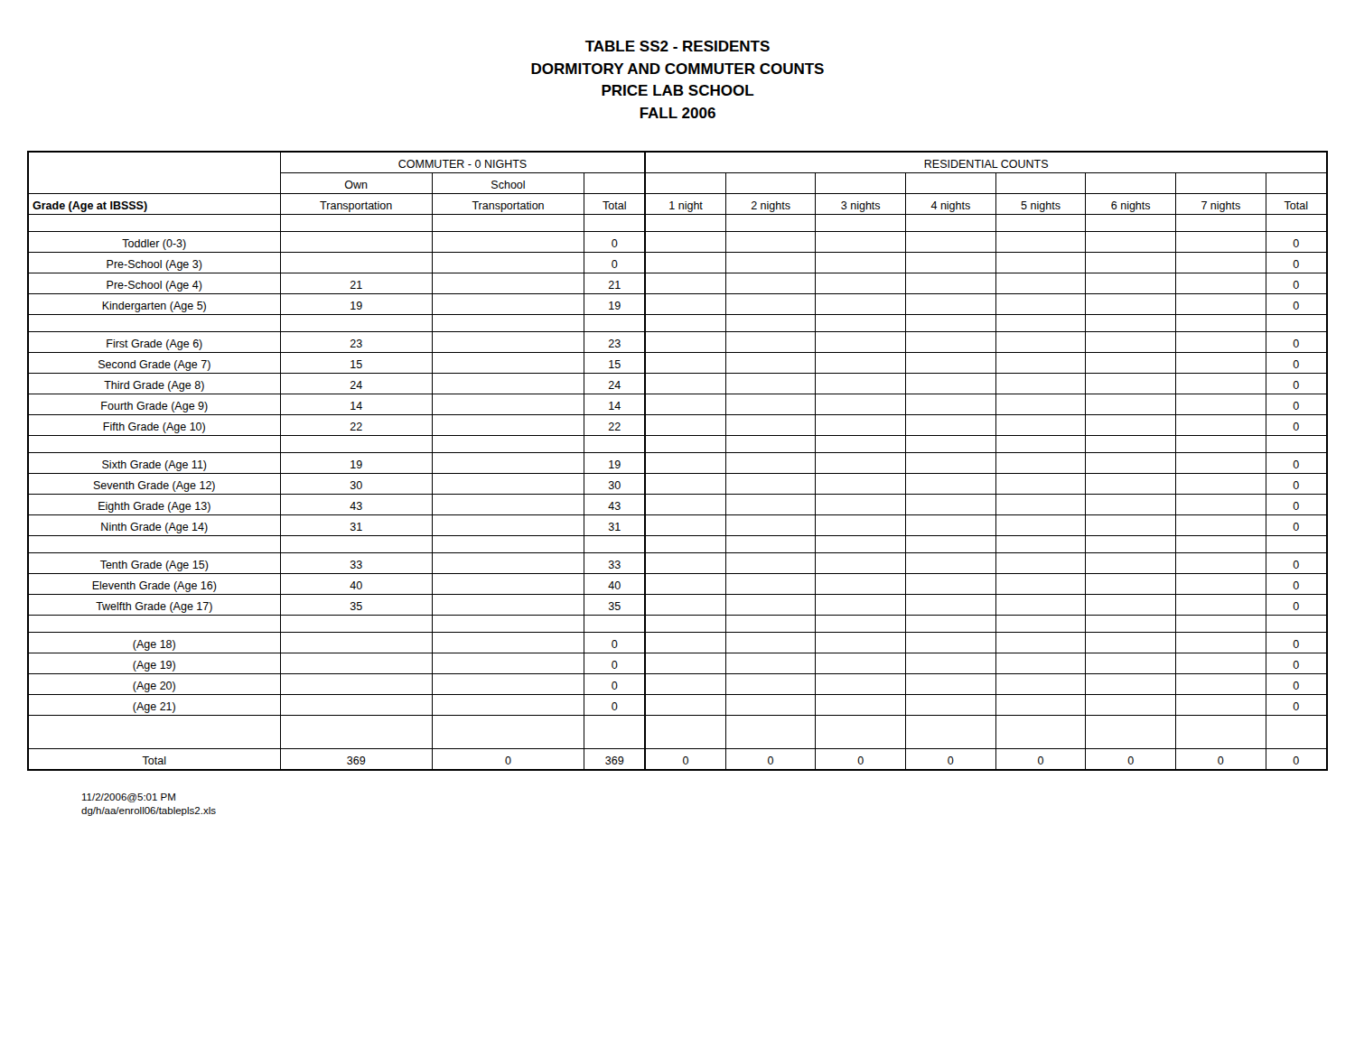TABLE SS2 - RESIDENTS
DORMITORY AND COMMUTER COUNTS
PRICE LAB SCHOOL
FALL 2006
| | COMMUTER - 0 NIGHTS | RESIDENTIAL COUNTS |
| --- | --- | --- |
| | Own | School | | | | | | | | | |
| Grade (Age at IBSSS) | Transportation | Transportation | Total | 1 night | 2 nights | 3 nights | 4 nights | 5 nights | 6 nights | 7 nights | Total |
| Toddler (0-3) | | | 0 | | | | | | | | 0 |
| Pre-School (Age 3) | | | 0 | | | | | | | | 0 |
| Pre-School (Age 4) | 21 | | 21 | | | | | | | | 0 |
| Kindergarten (Age 5) | 19 | | 19 | | | | | | | | 0 |
| First Grade (Age 6) | 23 | | 23 | | | | | | | | 0 |
| Second Grade (Age 7) | 15 | | 15 | | | | | | | | 0 |
| Third Grade (Age 8) | 24 | | 24 | | | | | | | | 0 |
| Fourth Grade (Age 9) | 14 | | 14 | | | | | | | | 0 |
| Fifth Grade (Age 10) | 22 | | 22 | | | | | | | | 0 |
| Sixth Grade (Age 11) | 19 | | 19 | | | | | | | | 0 |
| Seventh Grade (Age 12) | 30 | | 30 | | | | | | | | 0 |
| Eighth Grade (Age 13) | 43 | | 43 | | | | | | | | 0 |
| Ninth Grade (Age 14) | 31 | | 31 | | | | | | | | 0 |
| Tenth Grade (Age 15) | 33 | | 33 | | | | | | | | 0 |
| Eleventh Grade (Age 16) | 40 | | 40 | | | | | | | | 0 |
| Twelfth Grade (Age 17) | 35 | | 35 | | | | | | | | 0 |
| (Age 18) | | | 0 | | | | | | | | 0 |
| (Age 19) | | | 0 | | | | | | | | 0 |
| (Age 20) | | | 0 | | | | | | | | 0 |
| (Age 21) | | | 0 | | | | | | | | 0 |
| Total | 369 | 0 | 369 | 0 | 0 | 0 | 0 | 0 | 0 | 0 | 0 |
11/2/2006@5:01 PM
dg/h/aa/enroll06/tablepls2.xls